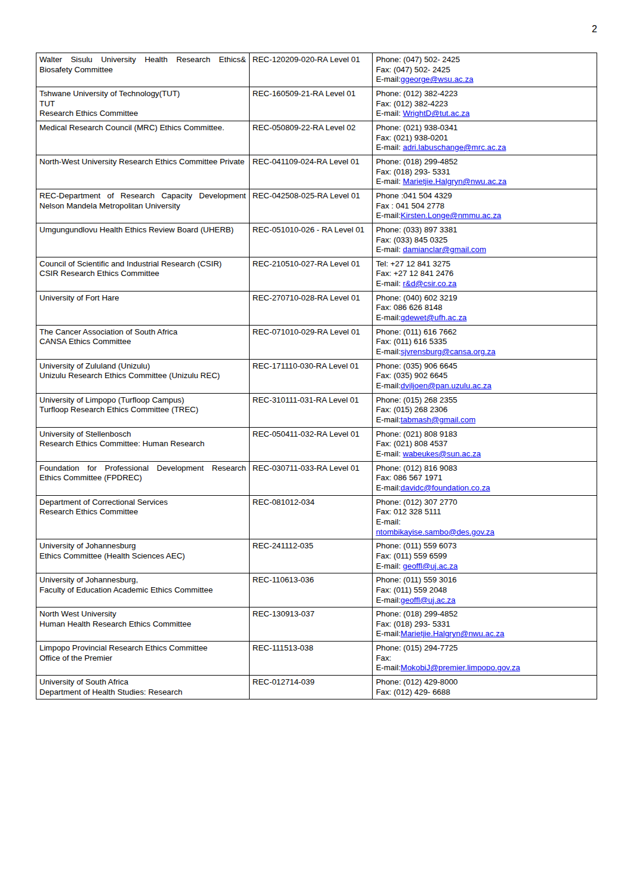2
| Walter Sisulu University Health Research Ethics& Biosafety Committee | REC-120209-020-RA Level 01 | Phone: (047) 502- 2425 Fax: (047) 502- 2425 E-mail: ggeorge@wsu.ac.za |
| Tshwane University of Technology(TUT) TUT Research Ethics Committee | REC-160509-21-RA Level 01 | Phone: (012) 382-4223 Fax: (012) 382-4223 E-mail: WrightD@tut.ac.za |
| Medical Research Council (MRC) Ethics Committee. | REC-050809-22-RA Level 02 | Phone: (021) 938-0341 Fax: (021) 938-0201 E-mail: adri.labuschange@mrc.ac.za |
| North-West University Research Ethics Committee Private | REC-041109-024-RA Level 01 | Phone: (018) 299-4852 Fax: (018) 293- 5331 E-mail: Marietjie.Halgryn@nwu.ac.za |
| REC-Department of Research Capacity Development Nelson Mandela Metropolitan University | REC-042508-025-RA Level 01 | Phone :041 504 4329 Fax : 041 504 2778 E-mail: Kirsten.Longe@nmmu.ac.za |
| Umgungundlovu Health Ethics Review Board (UHERB) | REC-051010-026 - RA Level 01 | Phone: (033) 897 3381 Fax: (033) 845 0325 E-mail: damianclar@gmail.com |
| Council of Scientific and Industrial Research (CSIR) CSIR Research Ethics Committee | REC-210510-027-RA Level 01 | Tel: +27 12 841 3275 Fax: +27 12 841 2476 E-mail: r&d@csir.co.za |
| University of Fort Hare | REC-270710-028-RA Level 01 | Phone: (040) 602 3219 Fax: 086 626 8148 E-mail: gdewet@ufh.ac.za |
| The Cancer Association of South Africa CANSA Ethics Committee | REC-071010-029-RA Level 01 | Phone: (011) 616 7662 Fax: (011) 616 5335 E-mail: sjvrensburg@cansa.org.za |
| University of Zululand (Unizulu) Unizulu Research Ethics Committee (Unizulu REC) | REC-171110-030-RA Level 01 | Phone: (035) 906 6645 Fax: (035) 902 6645 E-mail: dviljoen@pan.uzulu.ac.za |
| University of Limpopo (Turfloop Campus) Turfloop Research Ethics Committee (TREC) | REC-310111-031-RA Level 01 | Phone: (015) 268 2355 Fax: (015) 268 2306 E-mail: tabmash@gmail.com |
| University of Stellenbosch Research Ethics Committee: Human Research | REC-050411-032-RA Level 01 | Phone: (021) 808 9183 Fax: (021) 808 4537 E-mail: wabeukes@sun.ac.za |
| Foundation for Professional Development Research Ethics Committee (FPDREC) | REC-030711-033-RA Level 01 | Phone: (012) 816 9083 Fax: 086 567 1971 E-mail: davidc@foundation.co.za |
| Department of Correctional Services Research Ethics Committee | REC-081012-034 | Phone: (012) 307 2770 Fax: 012 328 5111 E-mail: ntombikayise.sambo@des.gov.za |
| University of Johannesburg Ethics Committee (Health Sciences AEC) | REC-241112-035 | Phone: (011) 559 6073 Fax: (011) 559 6599 E-mail: geoffl@uj.ac.za |
| University of Johannesburg, Faculty of Education Academic Ethics Committee | REC-110613-036 | Phone: (011) 559 3016 Fax: (011) 559 2048 E-mail: geoffl@uj.ac.za |
| North West University Human Health Research Ethics Committee | REC-130913-037 | Phone: (018) 299-4852 Fax: (018) 293- 5331 E-mail: Marietjie.Halgryn@nwu.ac.za |
| Limpopo Provincial Research Ethics Committee Office of the Premier | REC-111513-038 | Phone: (015) 294-7725 Fax: E-mail: MokobiJ@premier.limpopo.gov.za |
| University of South Africa Department of Health Studies: Research | REC-012714-039 | Phone: (012) 429-8000 Fax: (012) 429- 6688 |